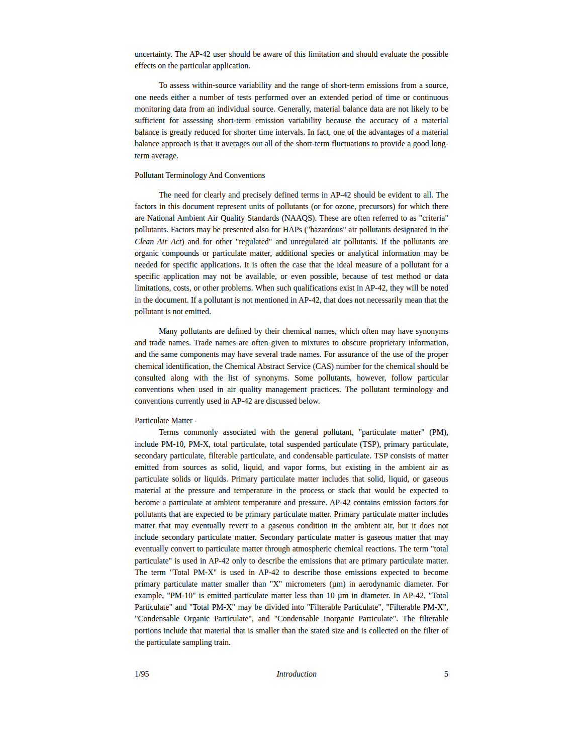uncertainty. The AP-42 user should be aware of this limitation and should evaluate the possible effects on the particular application.
To assess within-source variability and the range of short-term emissions from a source, one needs either a number of tests performed over an extended period of time or continuous monitoring data from an individual source. Generally, material balance data are not likely to be sufficient for assessing short-term emission variability because the accuracy of a material balance is greatly reduced for shorter time intervals. In fact, one of the advantages of a material balance approach is that it averages out all of the short-term fluctuations to provide a good long-term average.
Pollutant Terminology And Conventions
The need for clearly and precisely defined terms in AP-42 should be evident to all. The factors in this document represent units of pollutants (or for ozone, precursors) for which there are National Ambient Air Quality Standards (NAAQS). These are often referred to as "criteria" pollutants. Factors may be presented also for HAPs ("hazardous" air pollutants designated in the Clean Air Act) and for other "regulated" and unregulated air pollutants. If the pollutants are organic compounds or particulate matter, additional species or analytical information may be needed for specific applications. It is often the case that the ideal measure of a pollutant for a specific application may not be available, or even possible, because of test method or data limitations, costs, or other problems. When such qualifications exist in AP-42, they will be noted in the document. If a pollutant is not mentioned in AP-42, that does not necessarily mean that the pollutant is not emitted.
Many pollutants are defined by their chemical names, which often may have synonyms and trade names. Trade names are often given to mixtures to obscure proprietary information, and the same components may have several trade names. For assurance of the use of the proper chemical identification, the Chemical Abstract Service (CAS) number for the chemical should be consulted along with the list of synonyms. Some pollutants, however, follow particular conventions when used in air quality management practices. The pollutant terminology and conventions currently used in AP-42 are discussed below.
Particulate Matter -
Terms commonly associated with the general pollutant, "particulate matter" (PM), include PM-10, PM-X, total particulate, total suspended particulate (TSP), primary particulate, secondary particulate, filterable particulate, and condensable particulate. TSP consists of matter emitted from sources as solid, liquid, and vapor forms, but existing in the ambient air as particulate solids or liquids. Primary particulate matter includes that solid, liquid, or gaseous material at the pressure and temperature in the process or stack that would be expected to become a particulate at ambient temperature and pressure. AP-42 contains emission factors for pollutants that are expected to be primary particulate matter. Primary particulate matter includes matter that may eventually revert to a gaseous condition in the ambient air, but it does not include secondary particulate matter. Secondary particulate matter is gaseous matter that may eventually convert to particulate matter through atmospheric chemical reactions. The term "total particulate" is used in AP-42 only to describe the emissions that are primary particulate matter. The term "Total PM-X" is used in AP-42 to describe those emissions expected to become primary particulate matter smaller than "X" micrometers (µm) in aerodynamic diameter. For example, "PM-10" is emitted particulate matter less than 10 µm in diameter. In AP-42, "Total Particulate" and "Total PM-X" may be divided into "Filterable Particulate", "Filterable PM-X", "Condensable Organic Particulate", and "Condensable Inorganic Particulate". The filterable portions include that material that is smaller than the stated size and is collected on the filter of the particulate sampling train.
1/95 Introduction 5